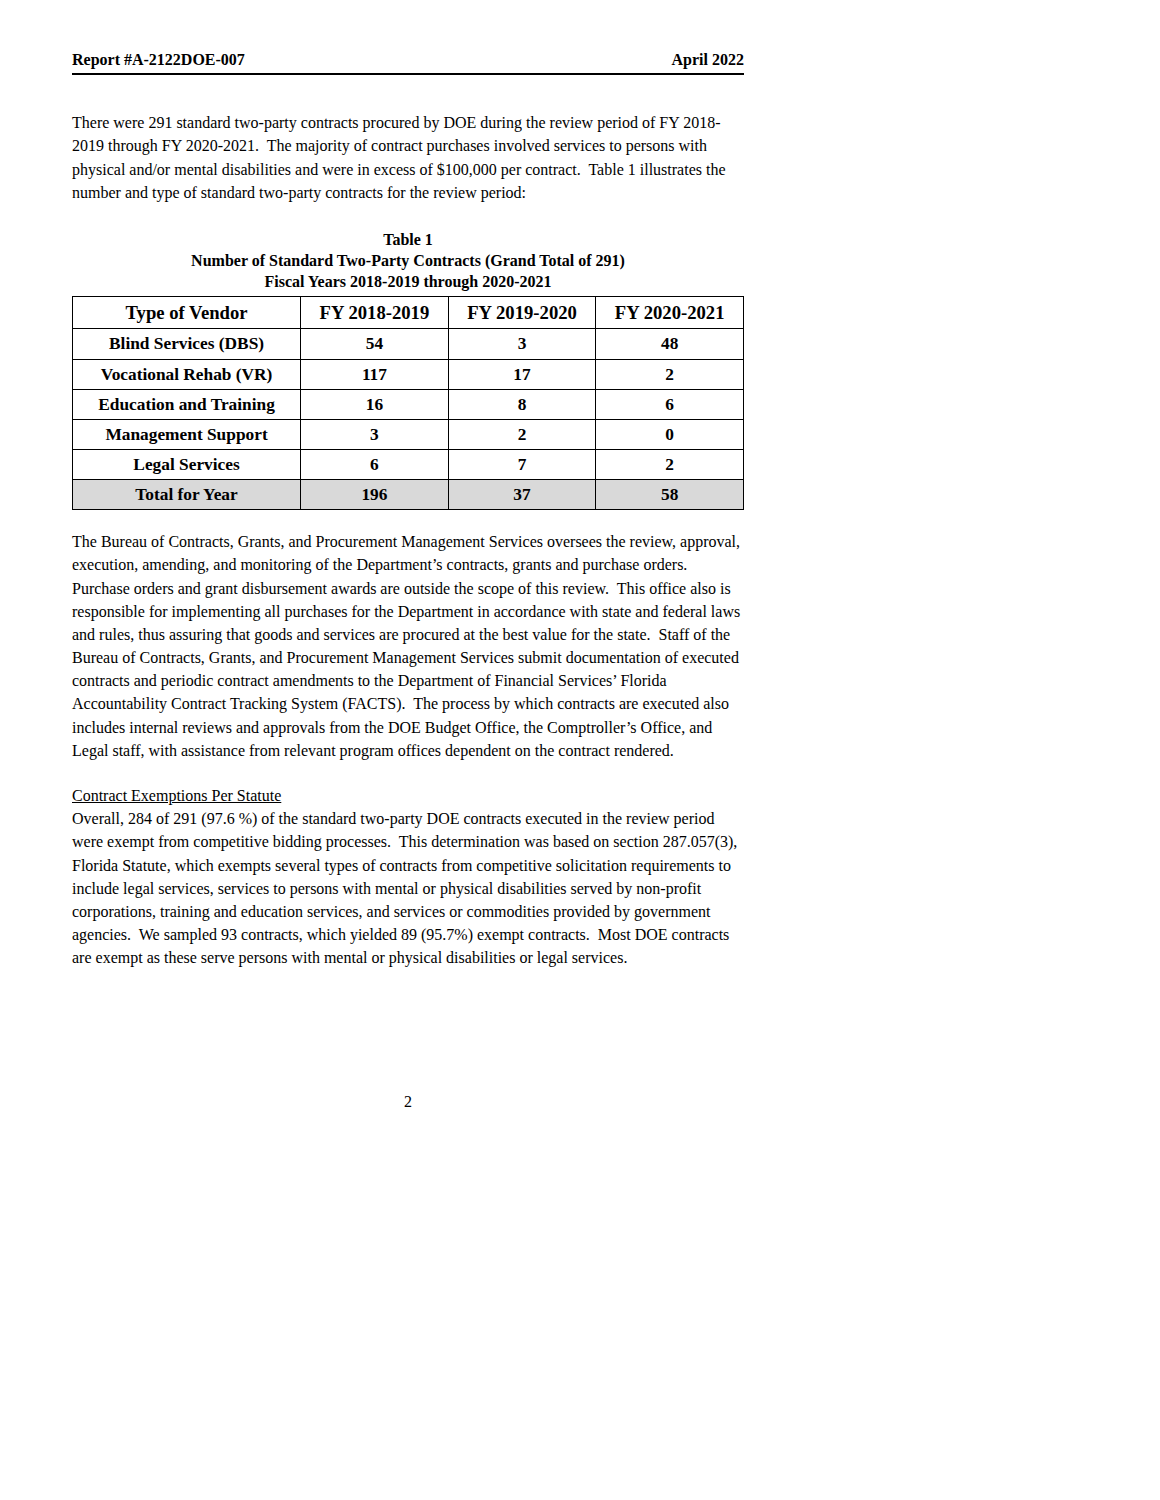Report #A-2122DOE-007 April 2022
There were 291 standard two-party contracts procured by DOE during the review period of FY 2018-2019 through FY 2020-2021. The majority of contract purchases involved services to persons with physical and/or mental disabilities and were in excess of $100,000 per contract. Table 1 illustrates the number and type of standard two-party contracts for the review period:
Table 1
Number of Standard Two-Party Contracts (Grand Total of 291)
Fiscal Years 2018-2019 through 2020-2021
| Type of Vendor | FY 2018-2019 | FY 2019-2020 | FY 2020-2021 |
| --- | --- | --- | --- |
| Blind Services (DBS) | 54 | 3 | 48 |
| Vocational Rehab (VR) | 117 | 17 | 2 |
| Education and Training | 16 | 8 | 6 |
| Management Support | 3 | 2 | 0 |
| Legal Services | 6 | 7 | 2 |
| Total for Year | 196 | 37 | 58 |
The Bureau of Contracts, Grants, and Procurement Management Services oversees the review, approval, execution, amending, and monitoring of the Department’s contracts, grants and purchase orders. Purchase orders and grant disbursement awards are outside the scope of this review. This office also is responsible for implementing all purchases for the Department in accordance with state and federal laws and rules, thus assuring that goods and services are procured at the best value for the state. Staff of the Bureau of Contracts, Grants, and Procurement Management Services submit documentation of executed contracts and periodic contract amendments to the Department of Financial Services’ Florida Accountability Contract Tracking System (FACTS). The process by which contracts are executed also includes internal reviews and approvals from the DOE Budget Office, the Comptroller’s Office, and Legal staff, with assistance from relevant program offices dependent on the contract rendered.
Contract Exemptions Per Statute
Overall, 284 of 291 (97.6 %) of the standard two-party DOE contracts executed in the review period were exempt from competitive bidding processes. This determination was based on section 287.057(3), Florida Statute, which exempts several types of contracts from competitive solicitation requirements to include legal services, services to persons with mental or physical disabilities served by non-profit corporations, training and education services, and services or commodities provided by government agencies. We sampled 93 contracts, which yielded 89 (95.7%) exempt contracts. Most DOE contracts are exempt as these serve persons with mental or physical disabilities or legal services.
2